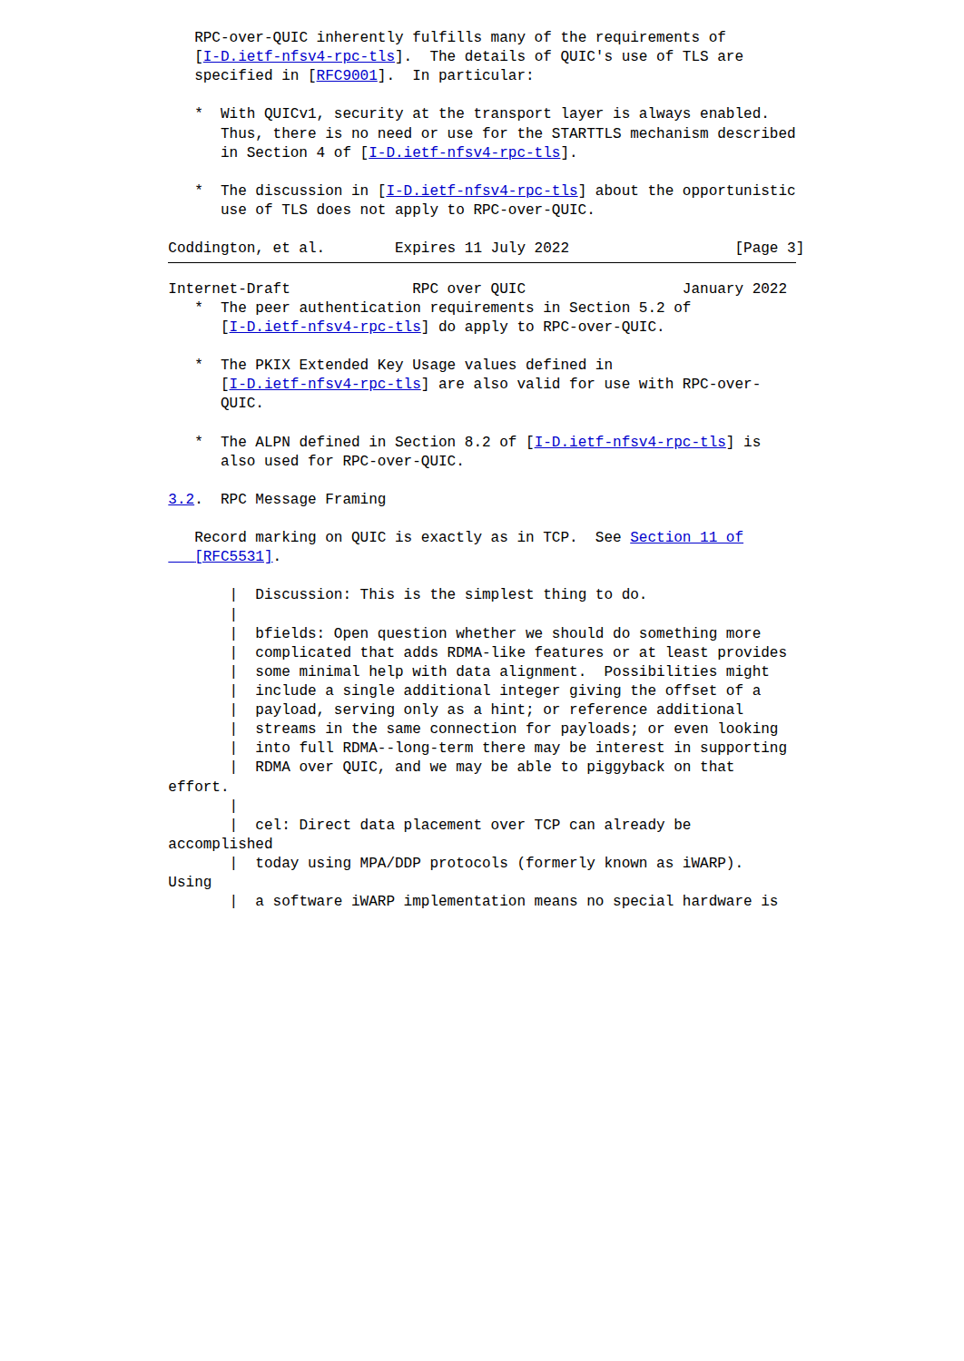RPC-over-QUIC inherently fulfills many of the requirements of
   [I-D.ietf-nfsv4-rpc-tls].  The details of QUIC's use of TLS are
   specified in [RFC9001].  In particular:

   *  With QUICv1, security at the transport layer is always enabled.
      Thus, there is no need or use for the STARTTLS mechanism described
      in Section 4 of [I-D.ietf-nfsv4-rpc-tls].

   *  The discussion in [I-D.ietf-nfsv4-rpc-tls] about the opportunistic
      use of TLS does not apply to RPC-over-QUIC.
Coddington, et al.        Expires 11 July 2022                   [Page 3]
Internet-Draft              RPC over QUIC                  January 2022
   *  The peer authentication requirements in Section 5.2 of
      [I-D.ietf-nfsv4-rpc-tls] do apply to RPC-over-QUIC.

   *  The PKIX Extended Key Usage values defined in
      [I-D.ietf-nfsv4-rpc-tls] are also valid for use with RPC-over-
      QUIC.

   *  The ALPN defined in Section 8.2 of [I-D.ietf-nfsv4-rpc-tls] is
      also used for RPC-over-QUIC.

3.2.  RPC Message Framing

   Record marking on QUIC is exactly as in TCP.  See Section 11 of
   [RFC5531].

       |  Discussion: This is the simplest thing to do.
       |
       |  bfields: Open question whether we should do something more
       |  complicated that adds RDMA-like features or at least provides
       |  some minimal help with data alignment.  Possibilities might
       |  include a single additional integer giving the offset of a
       |  payload, serving only as a hint; or reference additional
       |  streams in the same connection for payloads; or even looking
       |  into full RDMA--long-term there may be interest in supporting
       |  RDMA over QUIC, and we may be able to piggyback on that effort.
       |
       |  cel: Direct data placement over TCP can already be accomplished
       |  today using MPA/DDP protocols (formerly known as iWARP).  Using
       |  a software iWARP implementation means no special hardware is